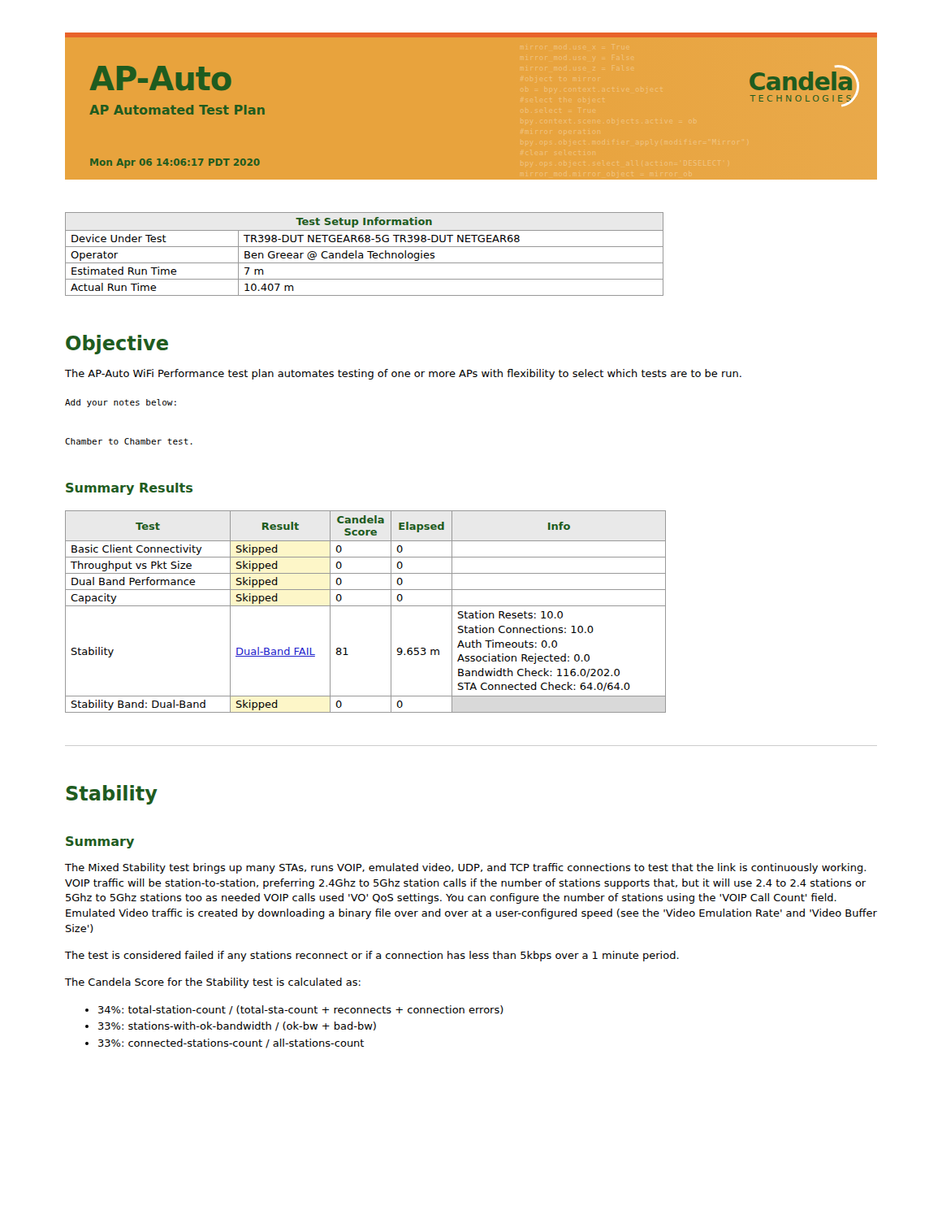mirror_mod.use_x = True mirror_mod.use_y = False mirror_mod.use_z = False #object to mirror ob = bpy.context.active_object #select the object ob.select = True bpy.context.scene.objects.active = ob #mirror operation bpy.ops.object.modifier_apply(modifier="Mirror") #clear selection bpy.ops.object.select_all(action='DESELECT') mirror_mod.mirror_object = mirror_ob #set the mirror object operation == "MIRROR_X" mirror_mod.use_x = True mirror_mod.use_y = False mirror_mod.use_z = False elif _operation == "MIRROR_Y" mirror_mod.use_x = False mirror_mod.use_y = True mirror_mod.use_z = False elif _operation == "MIRROR_Z" mirror_mod.use_x = False mirror_mod.use_y = False mirror_mod.use_z = True
AP-Auto
AP Automated Test Plan
Mon Apr 06 14:06:17 PDT 2020
Candela
TECHNOLOGIES
Test Setup Information
| Device Under Test | TR398-DUT NETGEAR68-5G TR398-DUT NETGEAR68 |
| Operator | Ben Greear @ Candela Technologies |
| Estimated Run Time | 7 m |
| Actual Run Time | 10.407 m |
Objective
The AP-Auto WiFi Performance test plan automates testing of one or more APs with flexibility to select which tests are to be run.
Add your notes below:

Chamber to Chamber test.
Summary Results
| Test | Result | Candela Score | Elapsed | Info |
| --- | --- | --- | --- | --- |
| Basic Client Connectivity | Skipped | 0 | 0 | |
| Throughput vs Pkt Size | Skipped | 0 | 0 | |
| Dual Band Performance | Skipped | 0 | 0 | |
| Capacity | Skipped | 0 | 0 | |
| Stability | Dual-Band FAIL | 81 | 9.653 m | Station Resets: 10.0 Station Connections: 10.0 Auth Timeouts: 0.0 Association Rejected: 0.0 Bandwidth Check: 116.0/202.0 STA Connected Check: 64.0/64.0 |
| Stability Band: Dual-Band | Skipped | 0 | 0 | |
Stability
Summary
The Mixed Stability test brings up many STAs, runs VOIP, emulated video, UDP, and TCP traffic connections to test that the link is continuously working. VOIP traffic will be station-to-station, preferring 2.4Ghz to 5Ghz station calls if the number of stations supports that, but it will use 2.4 to 2.4 stations or 5Ghz to 5Ghz stations too as needed VOIP calls used 'VO' QoS settings. You can configure the number of stations using the 'VOIP Call Count' field. Emulated Video traffic is created by downloading a binary file over and over at a user-configured speed (see the 'Video Emulation Rate' and 'Video Buffer Size')
The test is considered failed if any stations reconnect or if a connection has less than 5kbps over a 1 minute period.
The Candela Score for the Stability test is calculated as:
34%: total-station-count / (total-sta-count + reconnects + connection errors)
33%: stations-with-ok-bandwidth / (ok-bw + bad-bw)
33%: connected-stations-count / all-stations-count